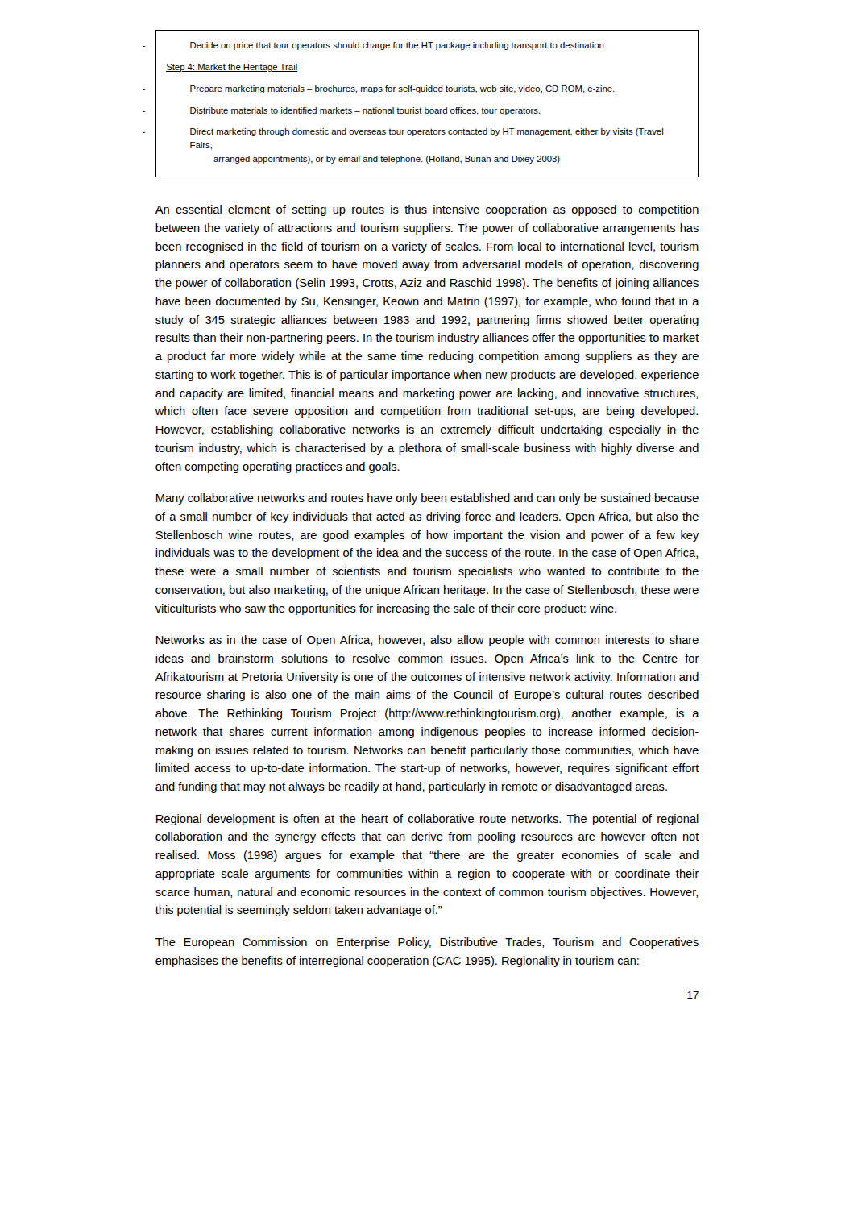-Decide on price that tour operators should charge for the HT package including transport to destination.
Step 4: Market the Heritage Trail
-Prepare marketing materials – brochures, maps for self-guided tourists, web site, video, CD ROM, e-zine.
-Distribute materials to identified markets – national tourist board offices, tour operators.
-Direct marketing through domestic and overseas tour operators contacted by HT management, either by visits (Travel Fairs, arranged appointments), or by email and telephone. (Holland, Burian and Dixey 2003)
An essential element of setting up routes is thus intensive cooperation as opposed to competition between the variety of attractions and tourism suppliers. The power of collaborative arrangements has been recognised in the field of tourism on a variety of scales. From local to international level, tourism planners and operators seem to have moved away from adversarial models of operation, discovering the power of collaboration (Selin 1993, Crotts, Aziz and Raschid 1998). The benefits of joining alliances have been documented by Su, Kensinger, Keown and Matrin (1997), for example, who found that in a study of 345 strategic alliances between 1983 and 1992, partnering firms showed better operating results than their non-partnering peers. In the tourism industry alliances offer the opportunities to market a product far more widely while at the same time reducing competition among suppliers as they are starting to work together. This is of particular importance when new products are developed, experience and capacity are limited, financial means and marketing power are lacking, and innovative structures, which often face severe opposition and competition from traditional set-ups, are being developed. However, establishing collaborative networks is an extremely difficult undertaking especially in the tourism industry, which is characterised by a plethora of small-scale business with highly diverse and often competing operating practices and goals.
Many collaborative networks and routes have only been established and can only be sustained because of a small number of key individuals that acted as driving force and leaders. Open Africa, but also the Stellenbosch wine routes, are good examples of how important the vision and power of a few key individuals was to the development of the idea and the success of the route. In the case of Open Africa, these were a small number of scientists and tourism specialists who wanted to contribute to the conservation, but also marketing, of the unique African heritage. In the case of Stellenbosch, these were viticulturists who saw the opportunities for increasing the sale of their core product: wine.
Networks as in the case of Open Africa, however, also allow people with common interests to share ideas and brainstorm solutions to resolve common issues. Open Africa’s link to the Centre for Afrikatourism at Pretoria University is one of the outcomes of intensive network activity. Information and resource sharing is also one of the main aims of the Council of Europe’s cultural routes described above. The Rethinking Tourism Project (http://www.rethinkingtourism.org), another example, is a network that shares current information among indigenous peoples to increase informed decision-making on issues related to tourism. Networks can benefit particularly those communities, which have limited access to up-to-date information. The start-up of networks, however, requires significant effort and funding that may not always be readily at hand, particularly in remote or disadvantaged areas.
Regional development is often at the heart of collaborative route networks. The potential of regional collaboration and the synergy effects that can derive from pooling resources are however often not realised. Moss (1998) argues for example that “there are the greater economies of scale and appropriate scale arguments for communities within a region to cooperate with or coordinate their scarce human, natural and economic resources in the context of common tourism objectives. However, this potential is seemingly seldom taken advantage of.”
The European Commission on Enterprise Policy, Distributive Trades, Tourism and Cooperatives emphasises the benefits of interregional cooperation (CAC 1995). Regionality in tourism can:
17